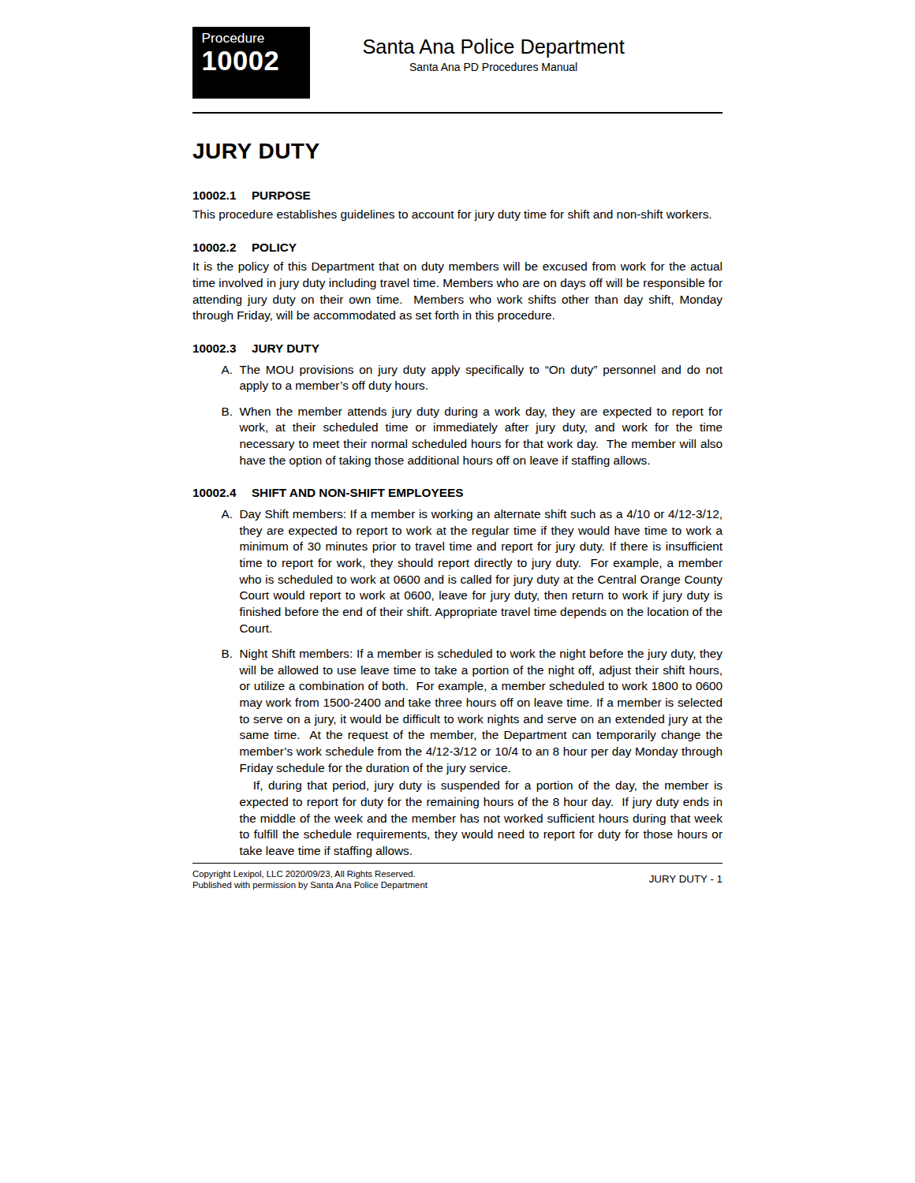Procedure
10002
Santa Ana Police Department
Santa Ana PD Procedures Manual
JURY DUTY
10002.1 PURPOSE
This procedure establishes guidelines to account for jury duty time for shift and non-shift workers.
10002.2 POLICY
It is the policy of this Department that on duty members will be excused from work for the actual time involved in jury duty including travel time. Members who are on days off will be responsible for attending jury duty on their own time. Members who work shifts other than day shift, Monday through Friday, will be accommodated as set forth in this procedure.
10002.3 JURY DUTY
A. The MOU provisions on jury duty apply specifically to “On duty” personnel and do not apply to a member’s off duty hours.
B. When the member attends jury duty during a work day, they are expected to report for work, at their scheduled time or immediately after jury duty, and work for the time necessary to meet their normal scheduled hours for that work day. The member will also have the option of taking those additional hours off on leave if staffing allows.
10002.4 SHIFT AND NON-SHIFT EMPLOYEES
A. Day Shift members: If a member is working an alternate shift such as a 4/10 or 4/12-3/12, they are expected to report to work at the regular time if they would have time to work a minimum of 30 minutes prior to travel time and report for jury duty. If there is insufficient time to report for work, they should report directly to jury duty. For example, a member who is scheduled to work at 0600 and is called for jury duty at the Central Orange County Court would report to work at 0600, leave for jury duty, then return to work if jury duty is finished before the end of their shift. Appropriate travel time depends on the location of the Court.
B. Night Shift members: If a member is scheduled to work the night before the jury duty, they will be allowed to use leave time to take a portion of the night off, adjust their shift hours, or utilize a combination of both. For example, a member scheduled to work 1800 to 0600 may work from 1500-2400 and take three hours off on leave time. If a member is selected to serve on a jury, it would be difficult to work nights and serve on an extended jury at the same time. At the request of the member, the Department can temporarily change the member’s work schedule from the 4/12-3/12 or 10/4 to an 8 hour per day Monday through Friday schedule for the duration of the jury service. If, during that period, jury duty is suspended for a portion of the day, the member is expected to report for duty for the remaining hours of the 8 hour day. If jury duty ends in the middle of the week and the member has not worked sufficient hours during that week to fulfill the schedule requirements, they would need to report for duty for those hours or take leave time if staffing allows.
Copyright Lexipol, LLC 2020/09/23, All Rights Reserved.
Published with permission by Santa Ana Police Department
JURY DUTY - 1